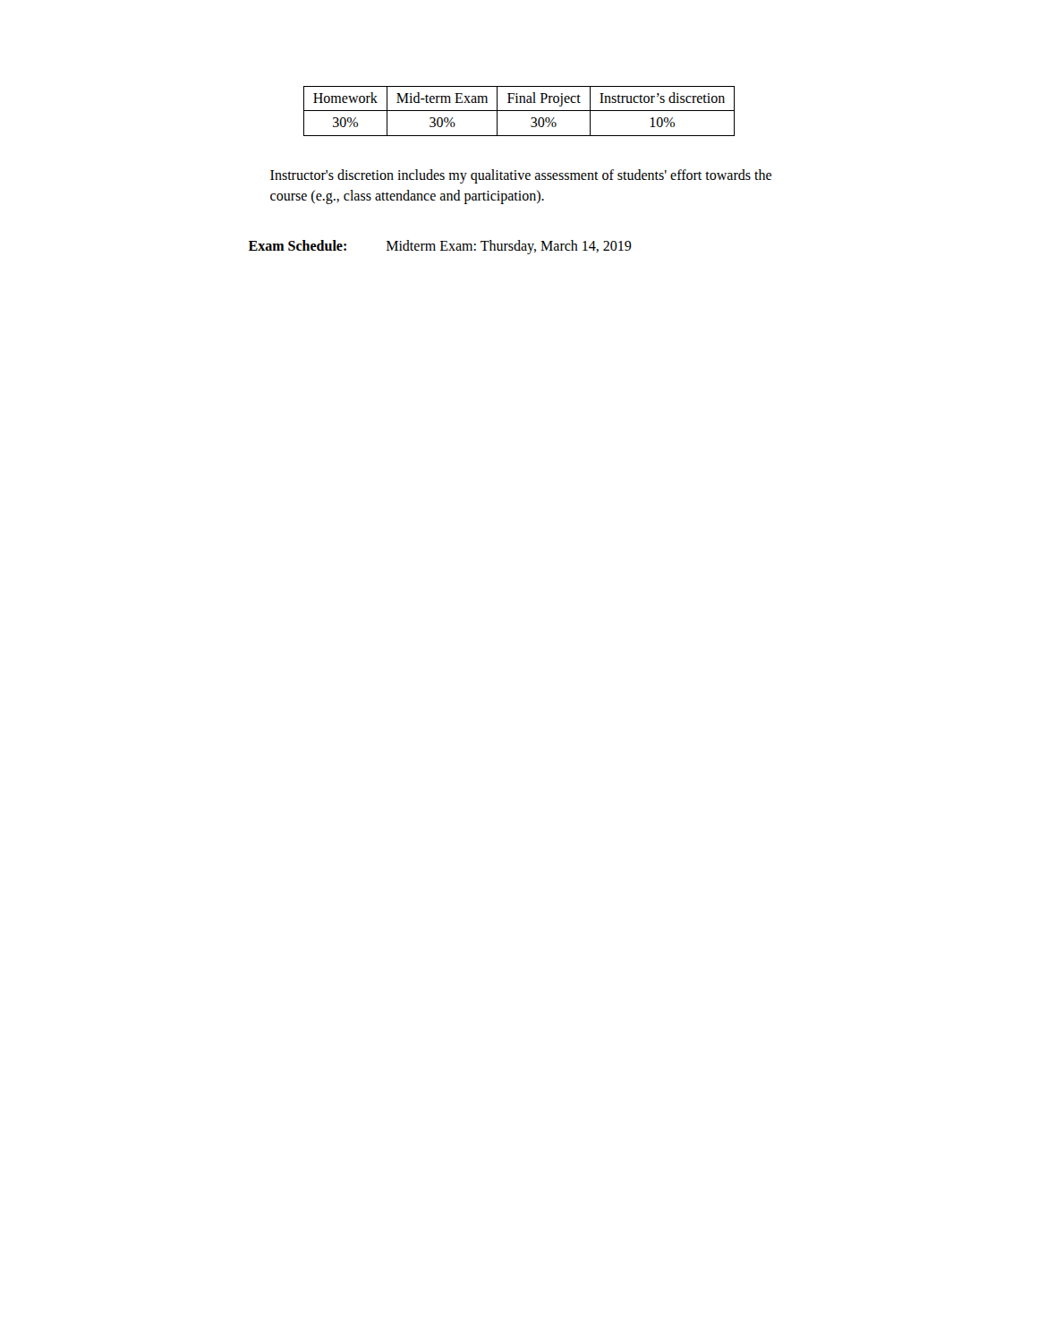| Homework | Mid-term Exam | Final Project | Instructor’s discretion |
| --- | --- | --- | --- |
| 30% | 30% | 30% | 10% |
Instructor's discretion includes my qualitative assessment of students' effort towards the course (e.g., class attendance and participation).
Exam Schedule:
Midterm Exam: Thursday, March 14, 2019